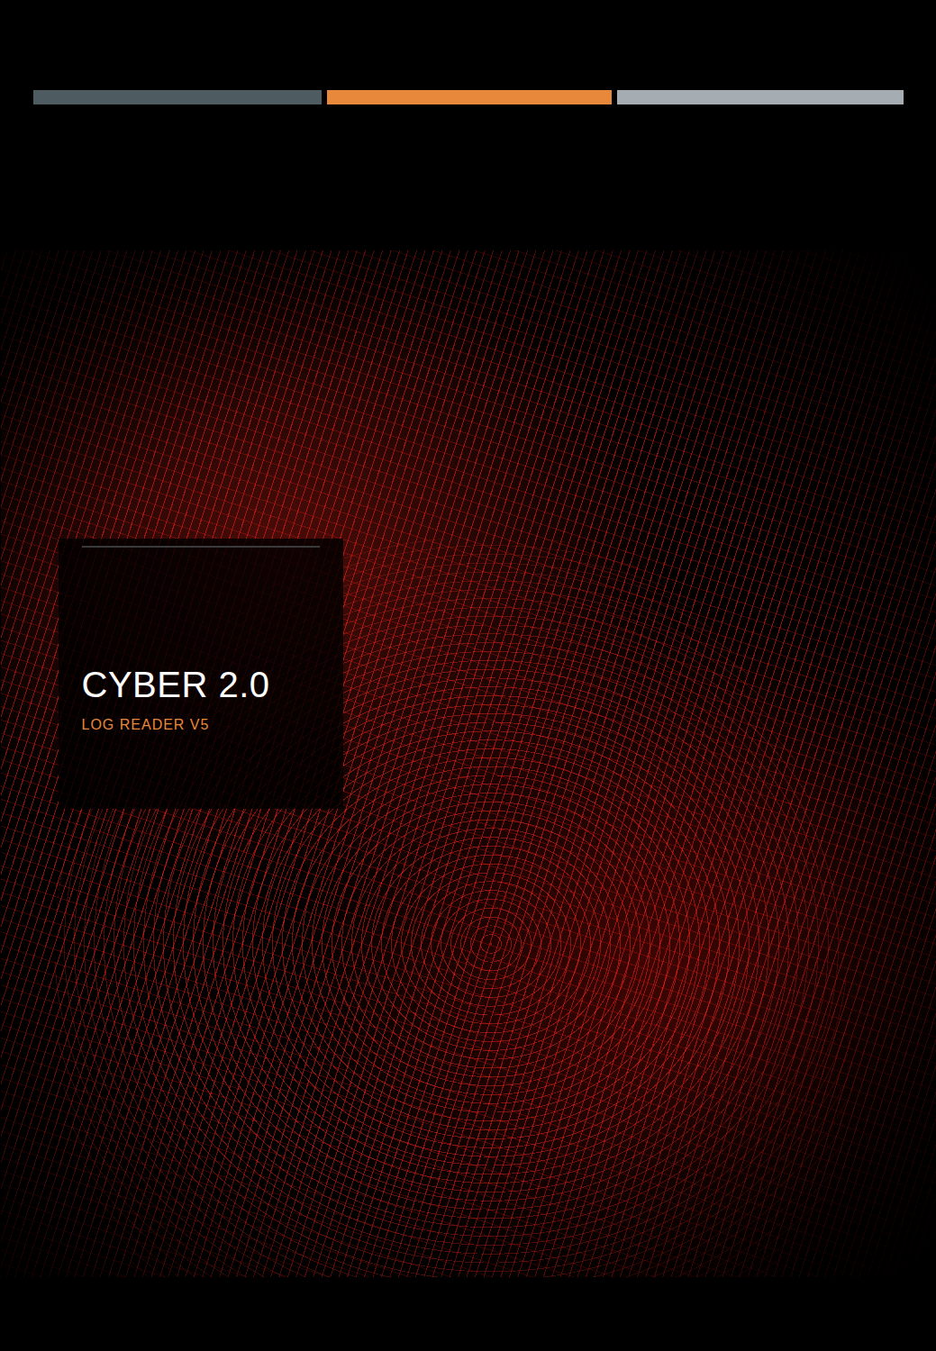CYBER 2.0
Log Reader V5